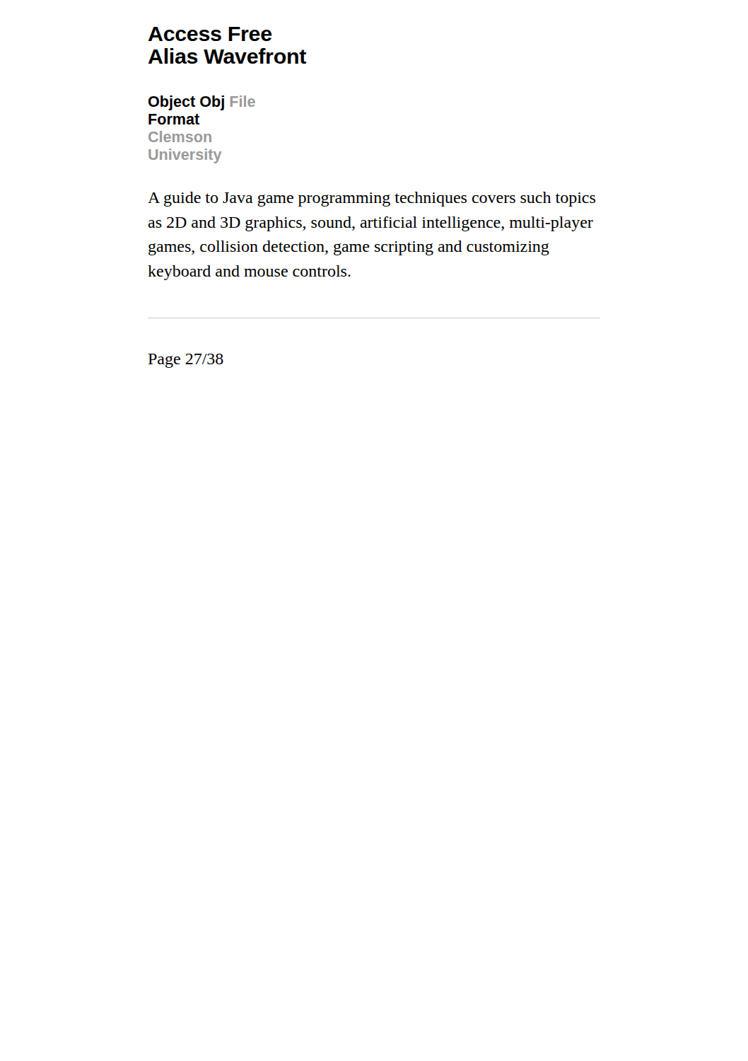Access Free Alias Wavefront
Object Obj File Format Clemson University
A guide to Java game programming techniques covers such topics as 2D and 3D graphics, sound, artificial intelligence, multi-player games, collision detection, game scripting and customizing keyboard and mouse controls.
Page 27/38